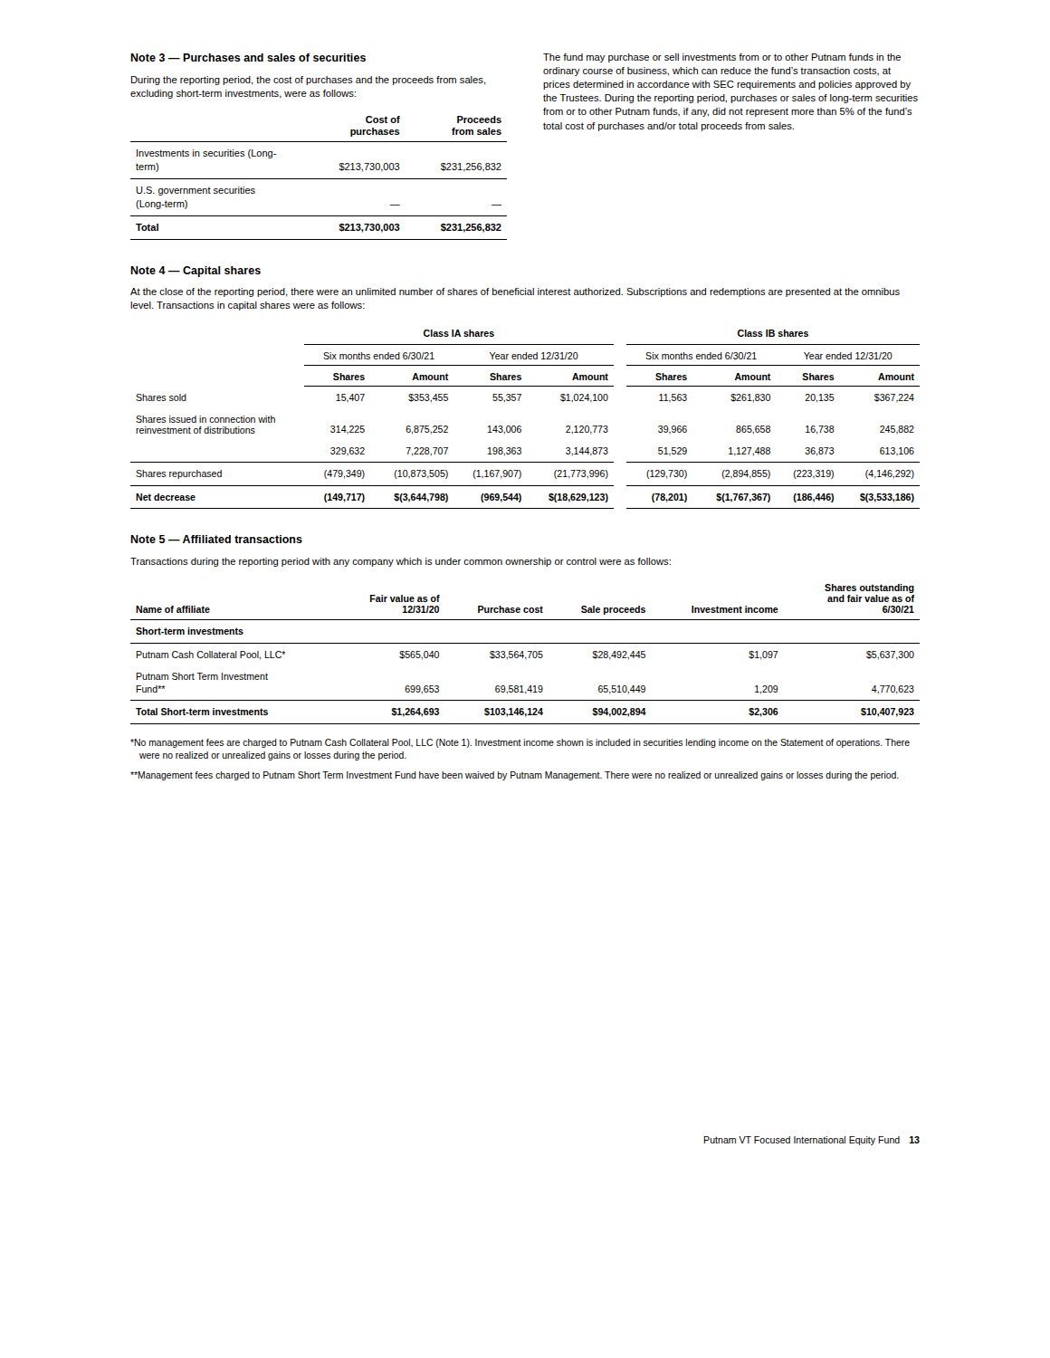Note 3 — Purchases and sales of securities
During the reporting period, the cost of purchases and the proceeds from sales, excluding short-term investments, were as follows:
| | Cost of purchases | Proceeds from sales |
| --- | --- | --- |
| Investments in securities (Long-term) | $213,730,003 | $231,256,832 |
| U.S. government securities (Long-term) | — | — |
| Total | $213,730,003 | $231,256,832 |
The fund may purchase or sell investments from or to other Putnam funds in the ordinary course of business, which can reduce the fund’s transaction costs, at prices determined in accordance with SEC requirements and policies approved by the Trustees. During the reporting period, purchases or sales of long-term securities from or to other Putnam funds, if any, did not represent more than 5% of the fund’s total cost of purchases and/or total proceeds from sales.
Note 4 — Capital shares
At the close of the reporting period, there were an unlimited number of shares of beneficial interest authorized. Subscriptions and redemptions are presented at the omnibus level. Transactions in capital shares were as follows:
| | Class IA shares | | Class IB shares |
| --- | --- | --- | --- |
| | Six months ended 6/30/21 | Year ended 12/31/20 | | Six months ended 6/30/21 | Year ended 12/31/20 |
| | Shares | Amount | Shares | Amount | | Shares | Amount | Shares | Amount |
| Shares sold | 15,407 | $353,455 | 55,357 | $1,024,100 | | 11,563 | $261,830 | 20,135 | $367,224 |
| Shares issued in connection with reinvestment of distributions | 314,225 | 6,875,252 | 143,006 | 2,120,773 | | 39,966 | 865,658 | 16,738 | 245,882 |
| | 329,632 | 7,228,707 | 198,363 | 3,144,873 | | 51,529 | 1,127,488 | 36,873 | 613,106 |
| Shares repurchased | (479,349) | (10,873,505) | (1,167,907) | (21,773,996) | | (129,730) | (2,894,855) | (223,319) | (4,146,292) |
| Net decrease | (149,717) | $(3,644,798) | (969,544) | $(18,629,123) | | (78,201) | $(1,767,367) | (186,446) | $(3,533,186) |
Note 5 — Affiliated transactions
Transactions during the reporting period with any company which is under common ownership or control were as follows:
| Name of affiliate | Fair value as of 12/31/20 | Purchase cost | Sale proceeds | Investment income | Shares outstanding and fair value as of 6/30/21 |
| --- | --- | --- | --- | --- | --- |
| Short-term investments | | | | | |
| Putnam Cash Collateral Pool, LLC* | $565,040 | $33,564,705 | $28,492,445 | $1,097 | $5,637,300 |
| Putnam Short Term Investment Fund** | 699,653 | 69,581,419 | 65,510,449 | 1,209 | 4,770,623 |
| Total Short-term investments | $1,264,693 | $103,146,124 | $94,002,894 | $2,306 | $10,407,923 |
*No management fees are charged to Putnam Cash Collateral Pool, LLC (Note 1). Investment income shown is included in securities lending income on the Statement of operations. There were no realized or unrealized gains or losses during the period.
**Management fees charged to Putnam Short Term Investment Fund have been waived by Putnam Management. There were no realized or unrealized gains or losses during the period.
Putnam VT Focused International Equity Fund13